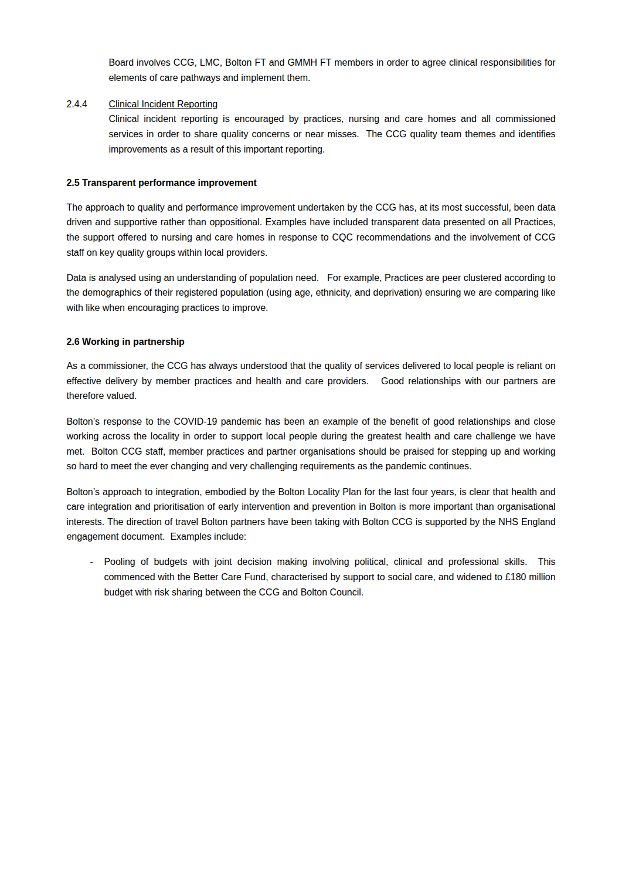Board involves CCG, LMC, Bolton FT and GMMH FT members in order to agree clinical responsibilities for elements of care pathways and implement them.
2.4.4
Clinical Incident Reporting Clinical incident reporting is encouraged by practices, nursing and care homes and all commissioned services in order to share quality concerns or near misses. The CCG quality team themes and identifies improvements as a result of this important reporting.
2.5 Transparent performance improvement
The approach to quality and performance improvement undertaken by the CCG has, at its most successful, been data driven and supportive rather than oppositional. Examples have included transparent data presented on all Practices, the support offered to nursing and care homes in response to CQC recommendations and the involvement of CCG staff on key quality groups within local providers.
Data is analysed using an understanding of population need. For example, Practices are peer clustered according to the demographics of their registered population (using age, ethnicity, and deprivation) ensuring we are comparing like with like when encouraging practices to improve.
2.6 Working in partnership
As a commissioner, the CCG has always understood that the quality of services delivered to local people is reliant on effective delivery by member practices and health and care providers. Good relationships with our partners are therefore valued.
Bolton’s response to the COVID-19 pandemic has been an example of the benefit of good relationships and close working across the locality in order to support local people during the greatest health and care challenge we have met. Bolton CCG staff, member practices and partner organisations should be praised for stepping up and working so hard to meet the ever changing and very challenging requirements as the pandemic continues.
Bolton’s approach to integration, embodied by the Bolton Locality Plan for the last four years, is clear that health and care integration and prioritisation of early intervention and prevention in Bolton is more important than organisational interests. The direction of travel Bolton partners have been taking with Bolton CCG is supported by the NHS England engagement document. Examples include:
Pooling of budgets with joint decision making involving political, clinical and professional skills. This commenced with the Better Care Fund, characterised by support to social care, and widened to £180 million budget with risk sharing between the CCG and Bolton Council.